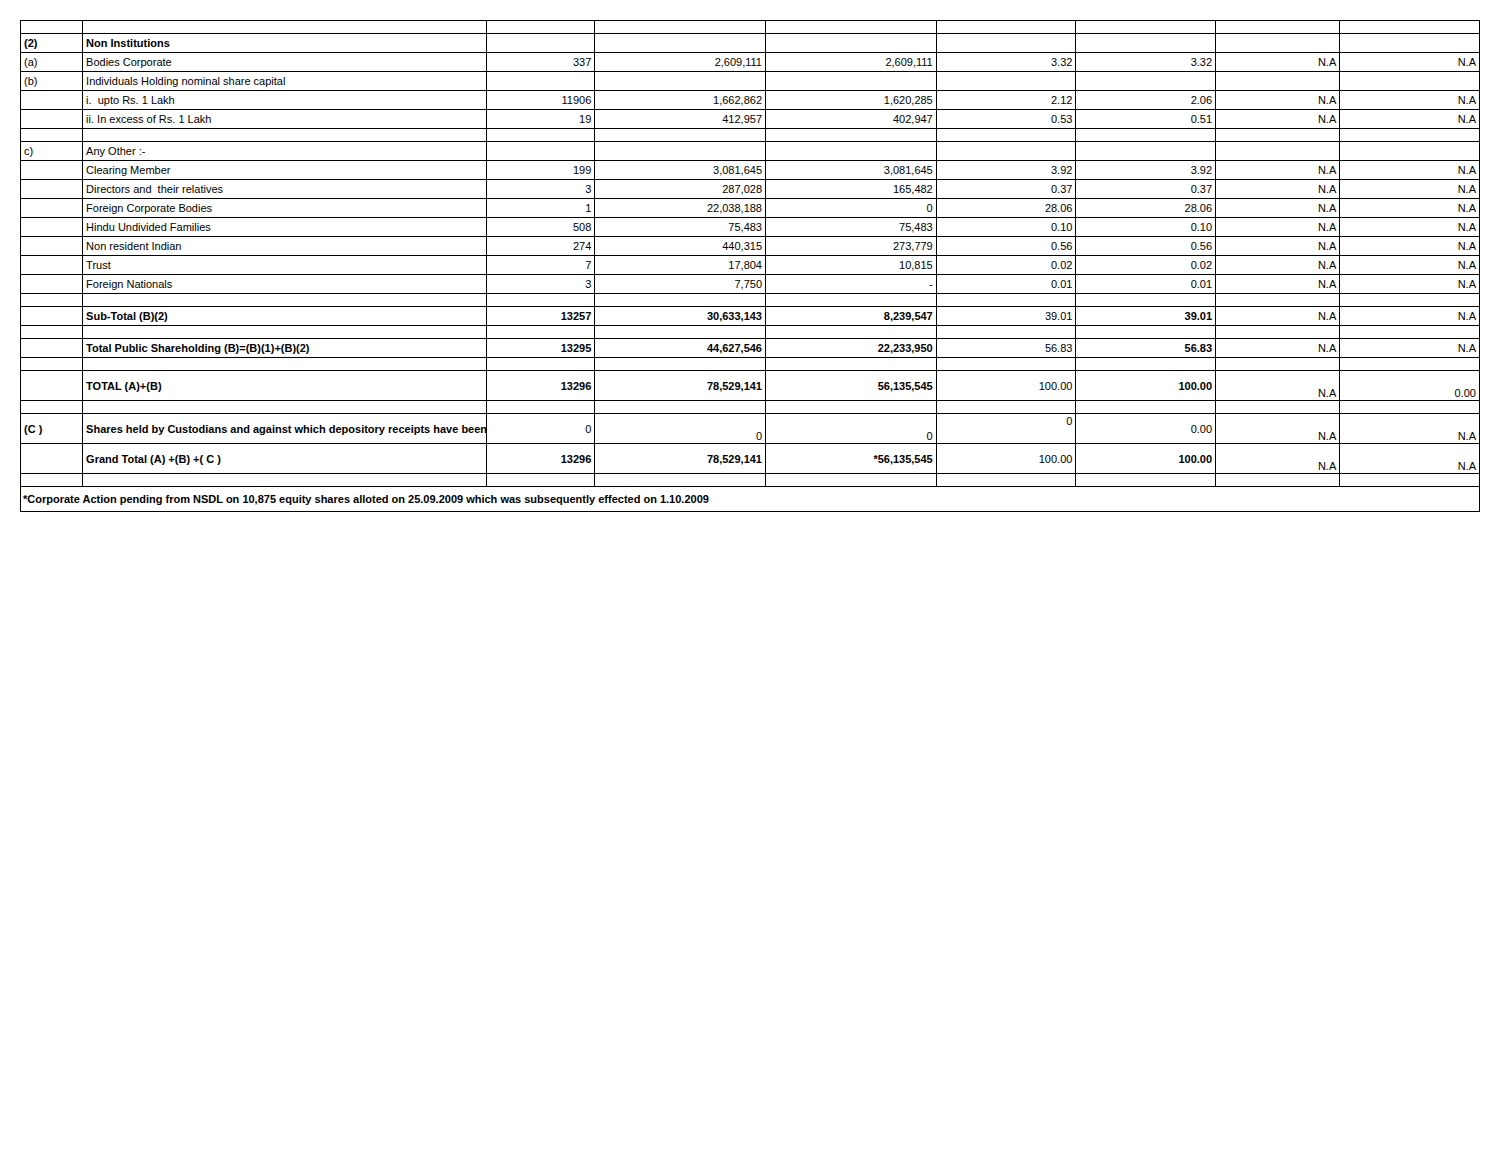| (2) | Non Institutions | | | | | | | |
| (a) | Bodies Corporate | 337 | 2,609,111 | 2,609,111 | 3.32 | 3.32 | N.A | N.A |
| (b) | Individuals Holding nominal share capital | | | | | | | |
| | i. upto Rs. 1 Lakh | 11906 | 1,662,862 | 1,620,285 | 2.12 | 2.06 | N.A | N.A |
| | ii. In excess of Rs. 1 Lakh | 19 | 412,957 | 402,947 | 0.53 | 0.51 | N.A | N.A |
| c) | Any Other :- | | | | | | | |
| | Clearing Member | 199 | 3,081,645 | 3,081,645 | 3.92 | 3.92 | N.A | N.A |
| | Directors and their relatives | 3 | 287,028 | 165,482 | 0.37 | 0.37 | N.A | N.A |
| | Foreign Corporate Bodies | 1 | 22,038,188 | 0 | 28.06 | 28.06 | N.A | N.A |
| | Hindu Undivided Families | 508 | 75,483 | 75,483 | 0.10 | 0.10 | N.A | N.A |
| | Non resident Indian | 274 | 440,315 | 273,779 | 0.56 | 0.56 | N.A | N.A |
| | Trust | 7 | 17,804 | 10,815 | 0.02 | 0.02 | N.A | N.A |
| | Foreign Nationals | 3 | 7,750 | - | 0.01 | 0.01 | N.A | N.A |
| | Sub-Total (B)(2) | 13257 | 30,633,143 | 8,239,547 | 39.01 | 39.01 | N.A | N.A |
| | Total Public Shareholding (B)=(B)(1)+(B)(2) | 13295 | 44,627,546 | 22,233,950 | 56.83 | 56.83 | N.A | N.A |
| | TOTAL (A)+(B) | 13296 | 78,529,141 | 56,135,545 | 100.00 | 100.00 | N.A | 0.00 |
| (C ) | Shares held by Custodians and against which depository receipts have been issued | 0 | 0 | 0 | 0 | 0.00 | N.A | N.A |
| | Grand Total (A) +(B) +( C ) | 13296 | 78,529,141 | *56,135,545 | 100.00 | 100.00 | N.A | N.A |
| *Corporate Action pending from NSDL on 10,875 equity shares alloted on 25.09.2009 which was subsequently effected on 1.10.2009 |